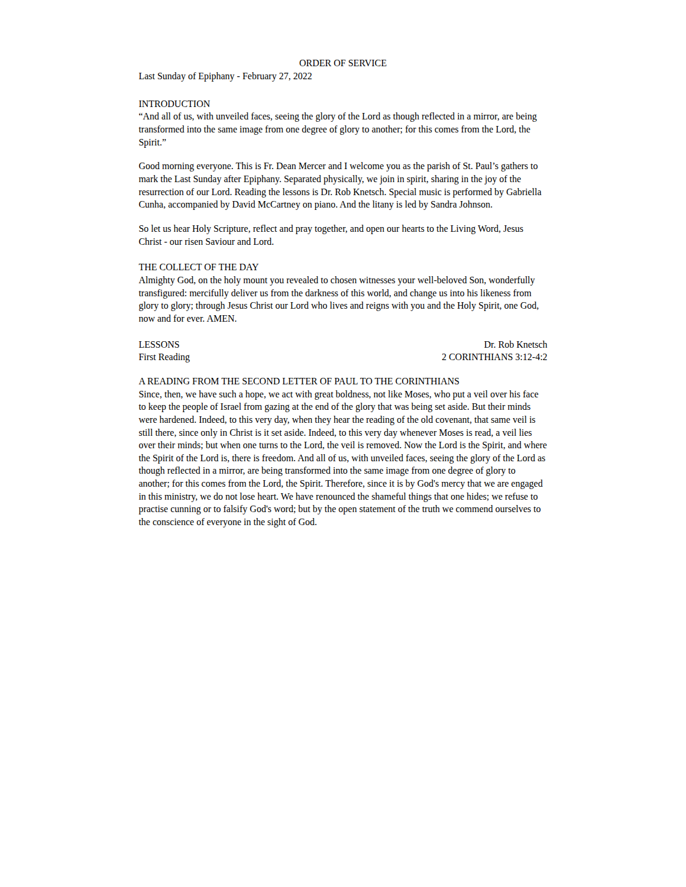ORDER OF SERVICE
Last Sunday of Epiphany - February 27, 2022
INTRODUCTION
“And all of us, with unveiled faces, seeing the glory of the Lord as though reflected in a mirror, are being transformed into the same image from one degree of glory to another; for this comes from the Lord, the Spirit.”
Good morning everyone. This is Fr. Dean Mercer and I welcome you as the parish of St. Paul’s gathers to mark the Last Sunday after Epiphany. Separated physically, we join in spirit, sharing in the joy of the resurrection of our Lord. Reading the lessons is Dr. Rob Knetsch. Special music is performed by Gabriella Cunha, accompanied by David McCartney on piano. And the litany is led by Sandra Johnson.
So let us hear Holy Scripture, reflect and pray together, and open our hearts to the Living Word, Jesus Christ - our risen Saviour and Lord.
THE COLLECT OF THE DAY
Almighty God, on the holy mount you revealed to chosen witnesses your well-beloved Son, wonderfully transfigured: mercifully deliver us from the darkness of this world, and change us into his likeness from glory to glory; through Jesus Christ our Lord who lives and reigns with you and the Holy Spirit, one God, now and for ever. AMEN.
LESSONS Dr. Rob Knetsch
First Reading 2 CORINTHIANS 3:12-4:2
A READING FROM THE SECOND LETTER OF PAUL TO THE CORINTHIANS
Since, then, we have such a hope, we act with great boldness, not like Moses, who put a veil over his face to keep the people of Israel from gazing at the end of the glory that was being set aside. But their minds were hardened. Indeed, to this very day, when they hear the reading of the old covenant, that same veil is still there, since only in Christ is it set aside. Indeed, to this very day whenever Moses is read, a veil lies over their minds; but when one turns to the Lord, the veil is removed. Now the Lord is the Spirit, and where the Spirit of the Lord is, there is freedom. And all of us, with unveiled faces, seeing the glory of the Lord as though reflected in a mirror, are being transformed into the same image from one degree of glory to another; for this comes from the Lord, the Spirit. Therefore, since it is by God's mercy that we are engaged in this ministry, we do not lose heart. We have renounced the shameful things that one hides; we refuse to practise cunning or to falsify God's word; but by the open statement of the truth we commend ourselves to the conscience of everyone in the sight of God.